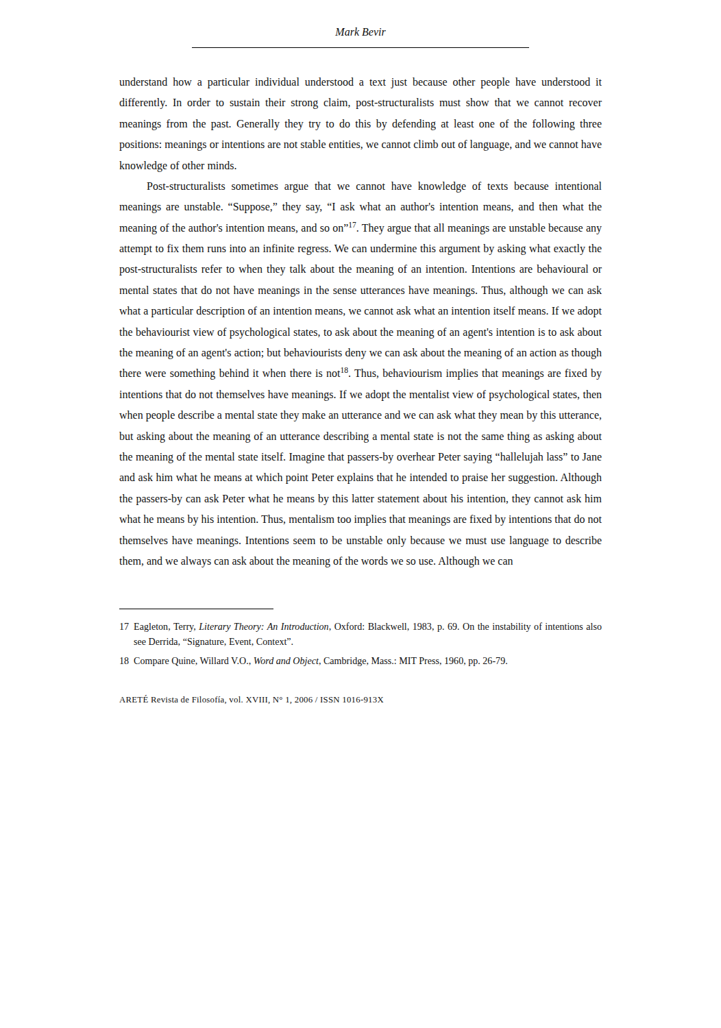Mark Bevir
understand how a particular individual understood a text just because other people have understood it differently. In order to sustain their strong claim, post-structuralists must show that we cannot recover meanings from the past. Generally they try to do this by defending at least one of the following three positions: meanings or intentions are not stable entities, we cannot climb out of language, and we cannot have knowledge of other minds.
Post-structuralists sometimes argue that we cannot have knowledge of texts because intentional meanings are unstable. “Suppose,” they say, “I ask what an author's intention means, and then what the meaning of the author's intention means, and so on”17. They argue that all meanings are unstable because any attempt to fix them runs into an infinite regress. We can undermine this argument by asking what exactly the post-structuralists refer to when they talk about the meaning of an intention. Intentions are behavioural or mental states that do not have meanings in the sense utterances have meanings. Thus, although we can ask what a particular description of an intention means, we cannot ask what an intention itself means. If we adopt the behaviourist view of psychological states, to ask about the meaning of an agent's intention is to ask about the meaning of an agent's action; but behaviourists deny we can ask about the meaning of an action as though there were something behind it when there is not18. Thus, behaviourism implies that meanings are fixed by intentions that do not themselves have meanings. If we adopt the mentalist view of psychological states, then when people describe a mental state they make an utterance and we can ask what they mean by this utterance, but asking about the meaning of an utterance describing a mental state is not the same thing as asking about the meaning of the mental state itself. Imagine that passers-by overhear Peter saying “hallelujah lass” to Jane and ask him what he means at which point Peter explains that he intended to praise her suggestion. Although the passers-by can ask Peter what he means by this latter statement about his intention, they cannot ask him what he means by his intention. Thus, mentalism too implies that meanings are fixed by intentions that do not themselves have meanings. Intentions seem to be unstable only because we must use language to describe them, and we always can ask about the meaning of the words we so use. Although we can
17 Eagleton, Terry, Literary Theory: An Introduction, Oxford: Blackwell, 1983, p. 69. On the instability of intentions also see Derrida, “Signature, Event, Context”.
18 Compare Quine, Willard V.O., Word and Object, Cambridge, Mass.: MIT Press, 1960, pp. 26-79.
ARETÉ Revista de Filosofía, vol. XVIII, N° 1, 2006 / ISSN 1016-913X